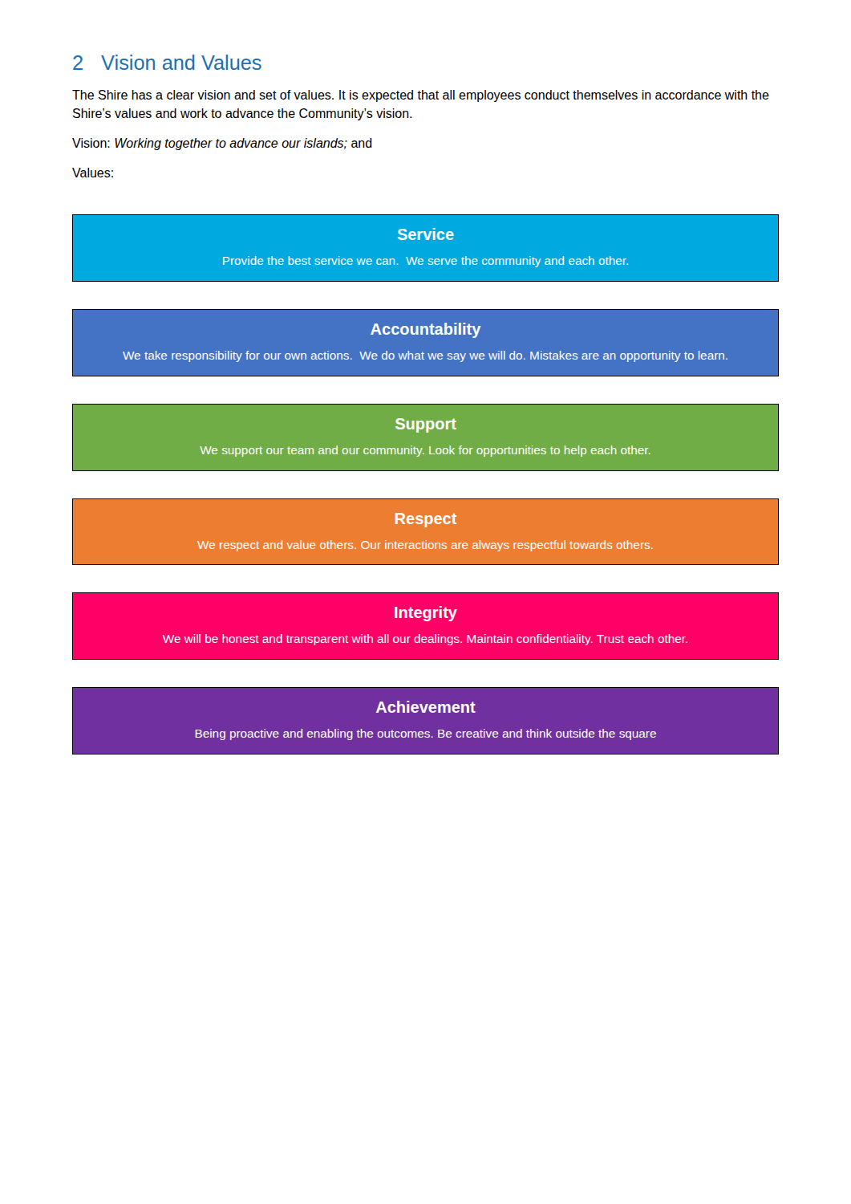2 Vision and Values
The Shire has a clear vision and set of values. It is expected that all employees conduct themselves in accordance with the Shire’s values and work to advance the Community’s vision.
Vision: Working together to advance our islands; and
Values:
Service
Provide the best service we can. We serve the community and each other.
Accountability
We take responsibility for our own actions. We do what we say we will do. Mistakes are an opportunity to learn.
Support
We support our team and our community. Look for opportunities to help each other.
Respect
We respect and value others. Our interactions are always respectful towards others.
Integrity
We will be honest and transparent with all our dealings. Maintain confidentiality. Trust each other.
Achievement
Being proactive and enabling the outcomes. Be creative and think outside the square